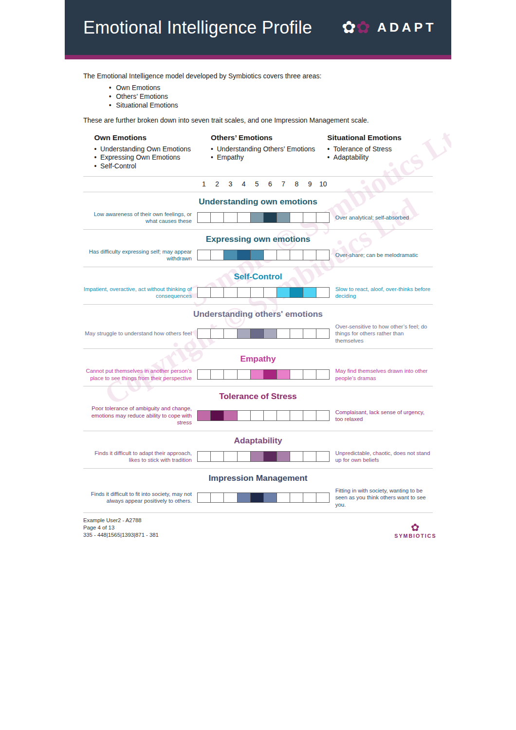Emotional Intelligence Profile
✿✿
ADAPT
Sample © Symbiotics Ltd
Copyright © Symbiotics Ltd
The Emotional Intelligence model developed by Symbiotics covers three areas:
Own Emotions
Others’ Emotions
Situational Emotions
These are further broken down into seven trait scales, and one Impression Management scale.
Own Emotions
Understanding Own Emotions
Expressing Own Emotions
Self-Control
Others’ Emotions
Understanding Others’ Emotions
Empathy
Situational Emotions
Tolerance of Stress
Adaptability
12345 678910
Understanding own emotions
Low awareness of their own feelings, or what causes these
Over analytical; self-absorbed
Expressing own emotions
Has difficulty expressing self; may appear withdrawn
Over-share; can be melodramatic
Self-Control
Impatient, overactive, act without thinking of consequences
Slow to react, aloof, over-thinks before deciding
Understanding others' emotions
May struggle to understand how others feel
Over-sensitive to how other’s feel; do things for others rather than themselves
Empathy
Cannot put themselves in another person’s place to see things from their perspective
May find themselves drawn into other people’s dramas
Tolerance of Stress
Poor tolerance of ambiguity and change, emotions may reduce ability to cope with stress
Complaisant, lack sense of urgency, too relaxed
Adaptability
Finds it difficult to adapt their approach, likes to stick with tradition
Unpredictable, chaotic, does not stand up for own beliefs
Impression Management
Finds it difficult to fit into society, may not always appear positively to others.
Fitting in with society, wanting to be seen as you think others want to see you.
Example User2 - A2788
Page 4 of 13
335 - 448|1565|1393|871 - 381
✿
SYMBIOTICS